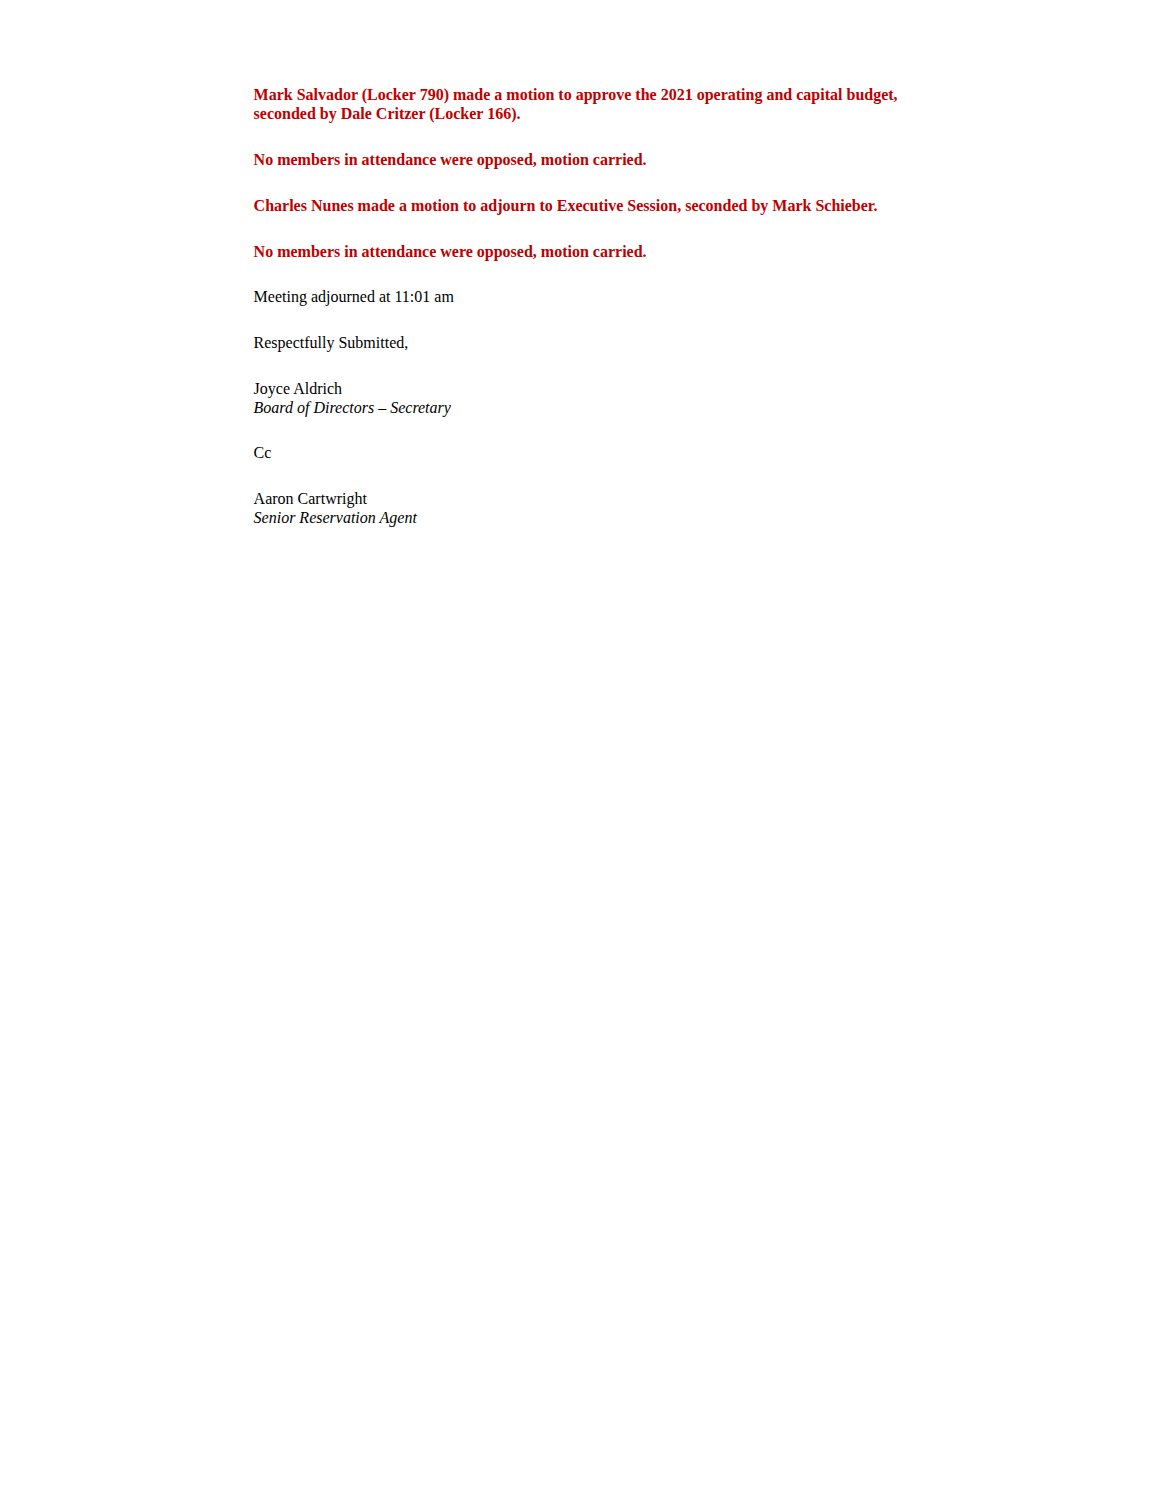Mark Salvador (Locker 790) made a motion to approve the 2021 operating and capital budget, seconded by Dale Critzer (Locker 166).
No members in attendance were opposed, motion carried.
Charles Nunes made a motion to adjourn to Executive Session, seconded by Mark Schieber.
No members in attendance were opposed, motion carried.
Meeting adjourned at 11:01 am
Respectfully Submitted,
Joyce Aldrich
Board of Directors – Secretary
Cc
Aaron Cartwright
Senior Reservation Agent